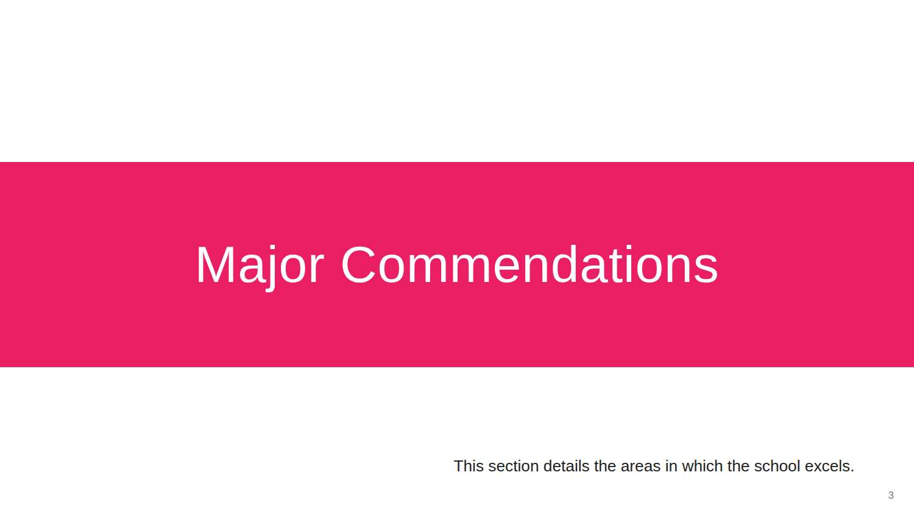Major Commendations
This section details the areas in which the school excels.
3